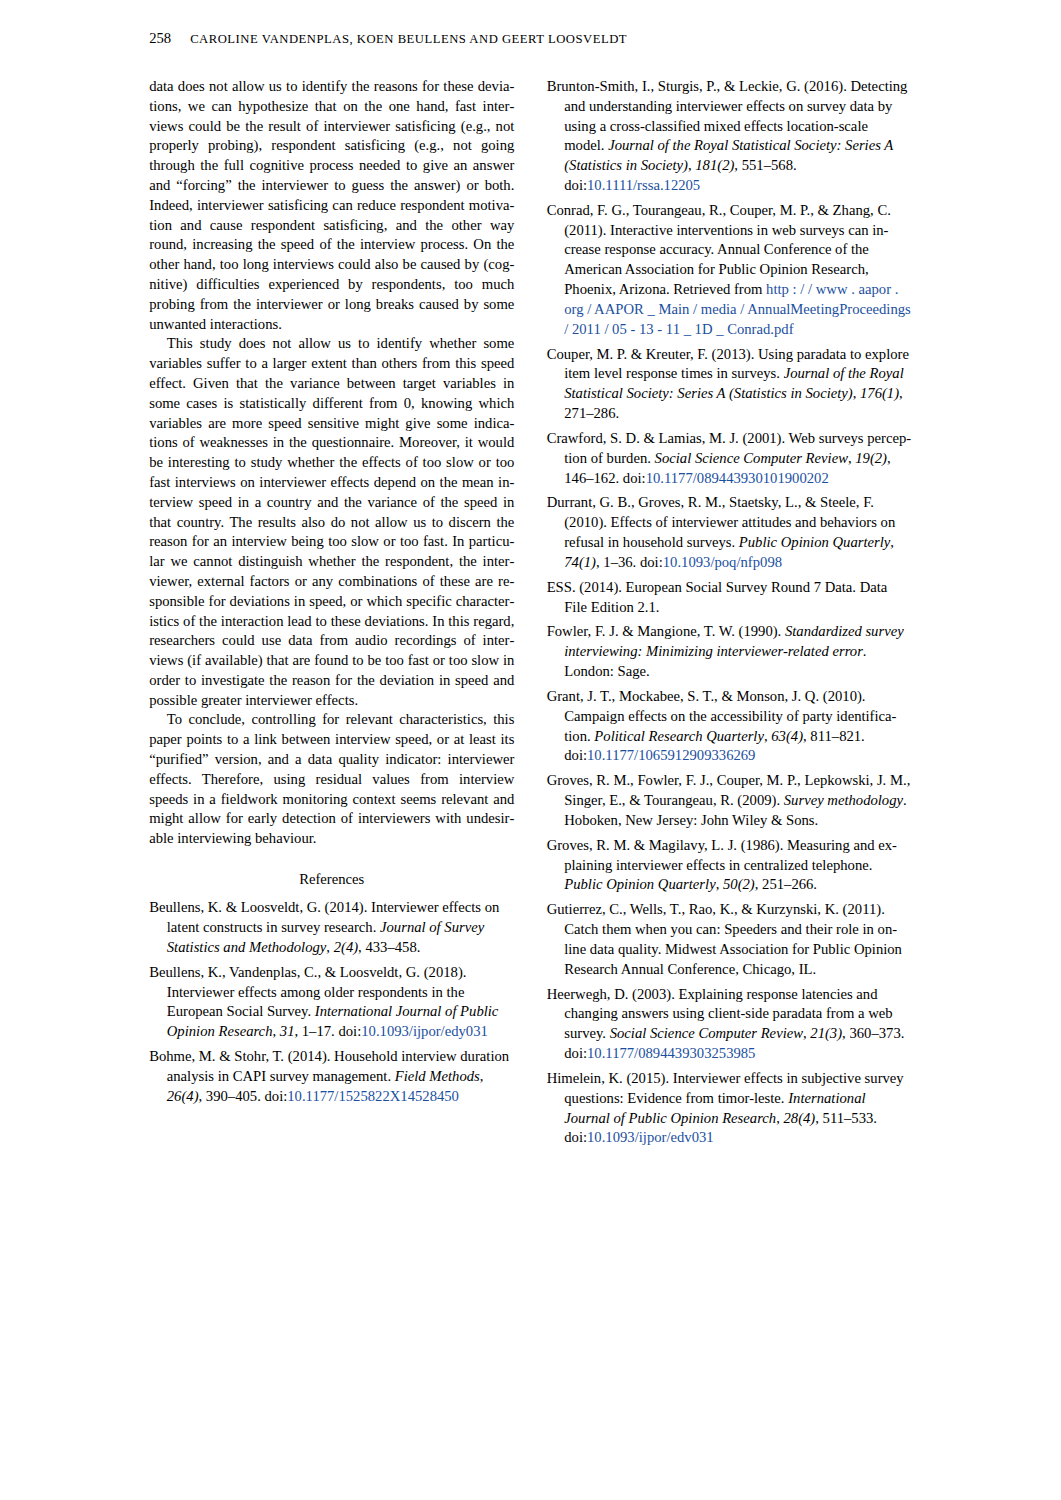258 Caroline Vandenplas, Koen Beullens and Geert Loosveldt
data does not allow us to identify the reasons for these deviations, we can hypothesize that on the one hand, fast interviews could be the result of interviewer satisficing (e.g., not properly probing), respondent satisficing (e.g., not going through the full cognitive process needed to give an answer and “forcing” the interviewer to guess the answer) or both. Indeed, interviewer satisficing can reduce respondent motivation and cause respondent satisficing, and the other way round, increasing the speed of the interview process. On the other hand, too long interviews could also be caused by (cognitive) difficulties experienced by respondents, too much probing from the interviewer or long breaks caused by some unwanted interactions.
This study does not allow us to identify whether some variables suffer to a larger extent than others from this speed effect. Given that the variance between target variables in some cases is statistically different from 0, knowing which variables are more speed sensitive might give some indications of weaknesses in the questionnaire. Moreover, it would be interesting to study whether the effects of too slow or too fast interviews on interviewer effects depend on the mean interview speed in a country and the variance of the speed in that country. The results also do not allow us to discern the reason for an interview being too slow or too fast. In particular we cannot distinguish whether the respondent, the interviewer, external factors or any combinations of these are responsible for deviations in speed, or which specific characteristics of the interaction lead to these deviations. In this regard, researchers could use data from audio recordings of interviews (if available) that are found to be too fast or too slow in order to investigate the reason for the deviation in speed and possible greater interviewer effects.
To conclude, controlling for relevant characteristics, this paper points to a link between interview speed, or at least its “purified” version, and a data quality indicator: interviewer effects. Therefore, using residual values from interview speeds in a fieldwork monitoring context seems relevant and might allow for early detection of interviewers with undesirable interviewing behaviour.
References
Beullens, K. & Loosveldt, G. (2014). Interviewer effects on latent constructs in survey research. Journal of Survey Statistics and Methodology, 2(4), 433–458.
Beullens, K., Vandenplas, C., & Loosveldt, G. (2018). Interviewer effects among older respondents in the European Social Survey. International Journal of Public Opinion Research, 31, 1–17. doi:10.1093/ijpor/edy031
Bohme, M. & Stohr, T. (2014). Household interview duration analysis in CAPI survey management. Field Methods, 26(4), 390–405. doi:10.1177/1525822X14528450
Brunton-Smith, I., Sturgis, P., & Leckie, G. (2016). Detecting and understanding interviewer effects on survey data by using a cross-classified mixed effects location-scale model. Journal of the Royal Statistical Society: Series A (Statistics in Society), 181(2), 551–568. doi:10.1111/rssa.12205
Conrad, F. G., Tourangeau, R., Couper, M. P., & Zhang, C. (2011). Interactive interventions in web surveys can increase response accuracy. Annual Conference of the American Association for Public Opinion Research, Phoenix, Arizona. Retrieved from http : / / www . aapor . org / AAPOR _ Main / media / AnnualMeetingProceedings / 2011 / 05 - 13 - 11 _ 1D _ Conrad.pdf
Couper, M. P. & Kreuter, F. (2013). Using paradata to explore item level response times in surveys. Journal of the Royal Statistical Society: Series A (Statistics in Society), 176(1), 271–286.
Crawford, S. D. & Lamias, M. J. (2001). Web surveys perception of burden. Social Science Computer Review, 19(2), 146–162. doi:10.1177/089443930101900202
Durrant, G. B., Groves, R. M., Staetsky, L., & Steele, F. (2010). Effects of interviewer attitudes and behaviors on refusal in household surveys. Public Opinion Quarterly, 74(1), 1–36. doi:10.1093/poq/nfp098
ESS. (2014). European Social Survey Round 7 Data. Data File Edition 2.1.
Fowler, F. J. & Mangione, T. W. (1990). Standardized survey interviewing: Minimizing interviewer-related error. London: Sage.
Grant, J. T., Mockabee, S. T., & Monson, J. Q. (2010). Campaign effects on the accessibility of party identification. Political Research Quarterly, 63(4), 811–821. doi:10.1177/1065912909336269
Groves, R. M., Fowler, F. J., Couper, M. P., Lepkowski, J. M., Singer, E., & Tourangeau, R. (2009). Survey methodology. Hoboken, New Jersey: John Wiley & Sons.
Groves, R. M. & Magilavy, L. J. (1986). Measuring and explaining interviewer effects in centralized telephone. Public Opinion Quarterly, 50(2), 251–266.
Gutierrez, C., Wells, T., Rao, K., & Kurzynski, K. (2011). Catch them when you can: Speeders and their role in online data quality. Midwest Association for Public Opinion Research Annual Conference, Chicago, IL.
Heerwegh, D. (2003). Explaining response latencies and changing answers using client-side paradata from a web survey. Social Science Computer Review, 21(3), 360–373. doi:10.1177/0894439303253985
Himelein, K. (2015). Interviewer effects in subjective survey questions: Evidence from timor-leste. International Journal of Public Opinion Research, 28(4), 511–533. doi:10.1093/ijpor/edv031